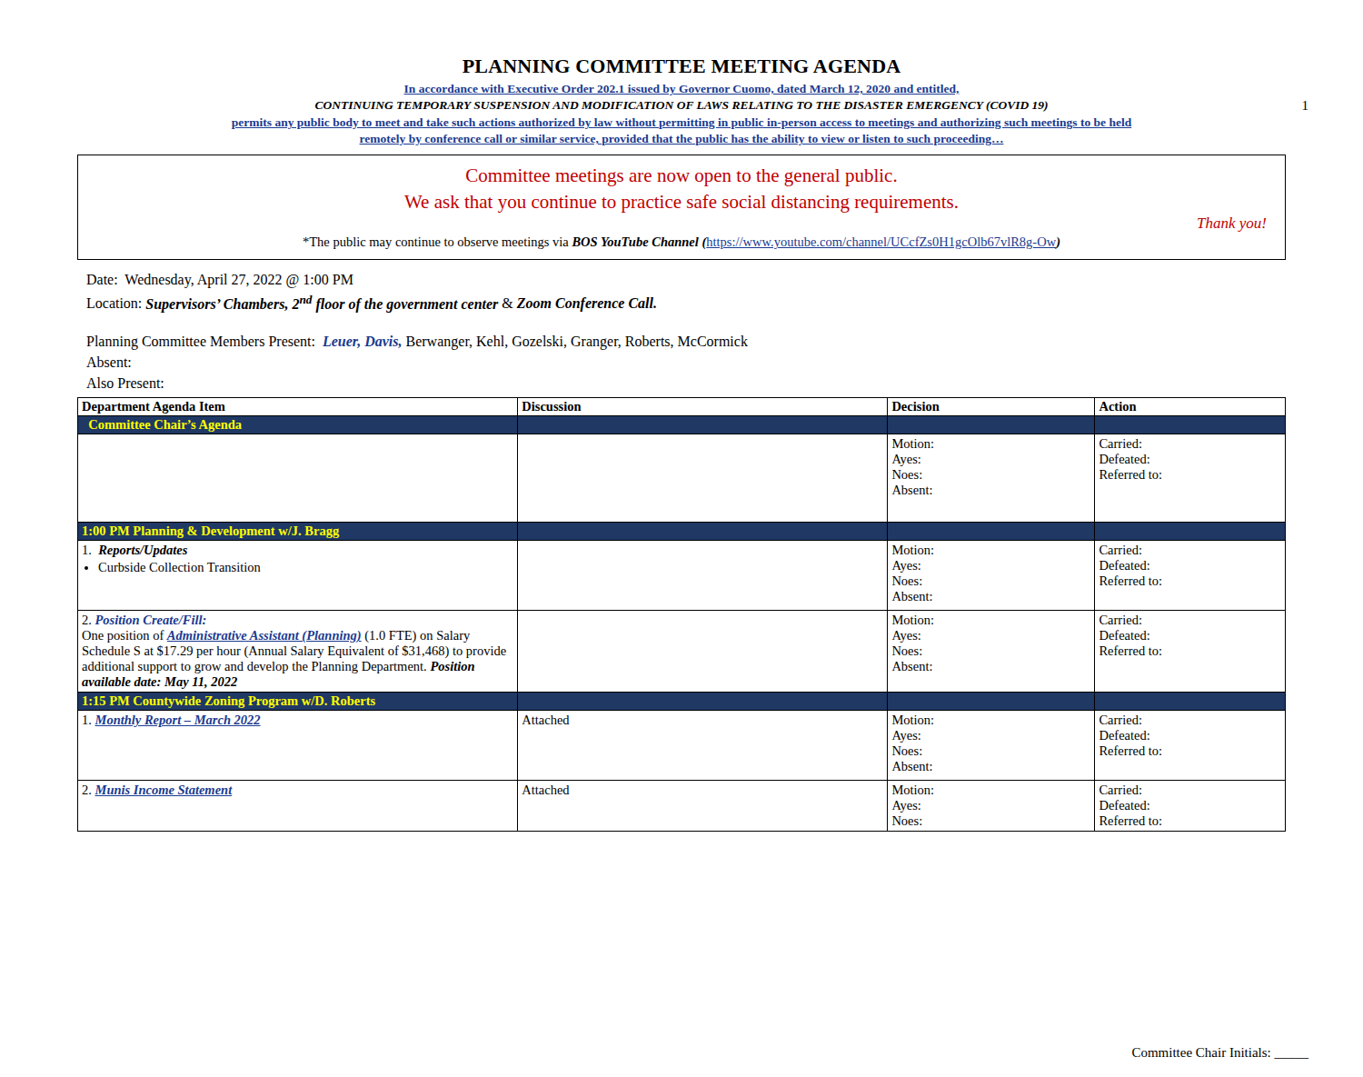1
PLANNING COMMITTEE MEETING AGENDA
In accordance with Executive Order 202.1 issued by Governor Cuomo, dated March 12, 2020 and entitled,
CONTINUING TEMPORARY SUSPENSION AND MODIFICATION OF LAWS RELATING TO THE DISASTER EMERGENCY (COVID 19)
permits any public body to meet and take such actions authorized by law without permitting in public in-person access to meetings and authorizing such meetings to be held
remotely by conference call or similar service, provided that the public has the ability to view or listen to such proceeding…
Committee meetings are now open to the general public.
We ask that you continue to practice safe social distancing requirements.
Thank you!
*The public may continue to observe meetings via BOS YouTube Channel (https://www.youtube.com/channel/UCcfZs0H1gcOlb67vlR8g-Ow)
Date: Wednesday, April 27, 2022 @ 1:00 PM
Location: Supervisors’ Chambers, 2nd floor of the government center & Zoom Conference Call.
Planning Committee Members Present: Leuer, Davis, Berwanger, Kehl, Gozelski, Granger, Roberts, McCormick
Absent:
Also Present:
| Department Agenda Item | Discussion | Decision | Action |
| --- | --- | --- | --- |
| Committee Chair’s Agenda | | | |
| | | Motion: Ayes: Noes: Absent: | Carried: Defeated: Referred to: |
| 1:00 PM Planning & Development w/J. Bragg | | | |
| 1. Reports/Updates Curbside Collection Transition | | Motion: Ayes: Noes: Absent: | Carried: Defeated: Referred to: |
| 2. Position Create/Fill: One position of Administrative Assistant (Planning) (1.0 FTE) on Salary Schedule S at $17.29 per hour (Annual Salary Equivalent of $31,468) to provide additional support to grow and develop the Planning Department. Position available date: May 11, 2022 | | Motion: Ayes: Noes: Absent: | Carried: Defeated: Referred to: |
| 1:15 PM Countywide Zoning Program w/D. Roberts | | | |
| 1. Monthly Report – March 2022 | Attached | Motion: Ayes: Noes: Absent: | Carried: Defeated: Referred to: |
| 2. Munis Income Statement | Attached | Motion: Ayes: Noes: | Carried: Defeated: Referred to: |
Committee Chair Initials: _____